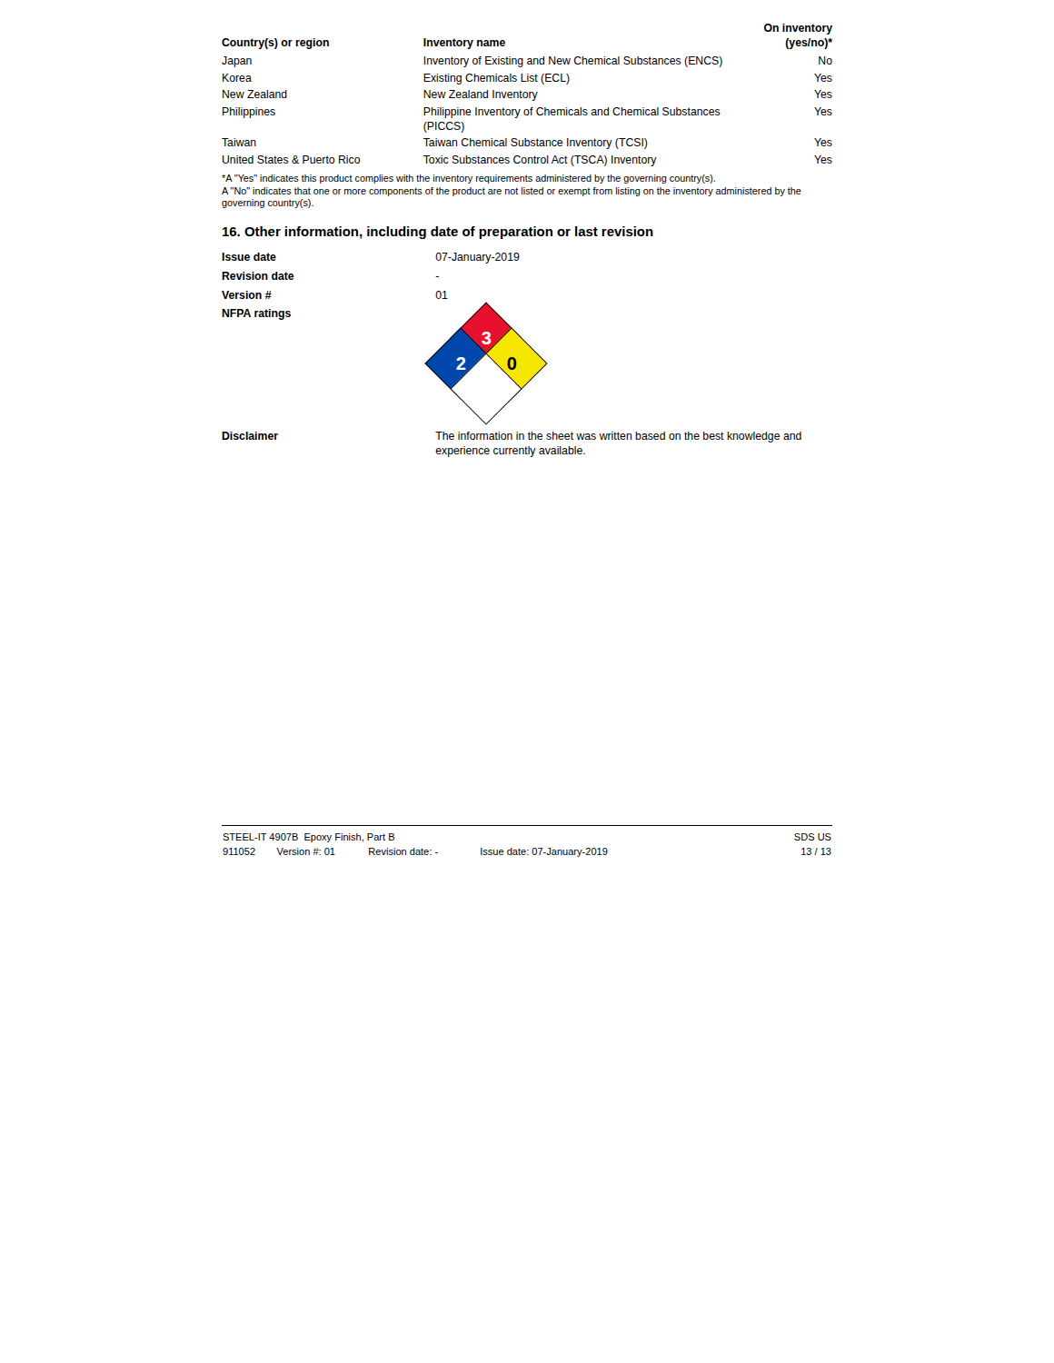| Country(s) or region | Inventory name | On inventory (yes/no)* |
| --- | --- | --- |
| Japan | Inventory of Existing and New Chemical Substances (ENCS) | No |
| Korea | Existing Chemicals List (ECL) | Yes |
| New Zealand | New Zealand Inventory | Yes |
| Philippines | Philippine Inventory of Chemicals and Chemical Substances (PICCS) | Yes |
| Taiwan | Taiwan Chemical Substance Inventory (TCSI) | Yes |
| United States & Puerto Rico | Toxic Substances Control Act (TSCA) Inventory | Yes |
*A "Yes" indicates this product complies with the inventory requirements administered by the governing country(s).
A "No" indicates that one or more components of the product are not listed or exempt from listing on the inventory administered by the governing country(s).
16. Other information, including date of preparation or last revision
| Issue date | 07-January-2019 |
| Revision date | - |
| Version # | 01 |
| NFPA ratings | 3 2 0 |
| Disclaimer | The information in the sheet was written based on the best knowledge and experience currently available. |
| STEEL-IT 4907B Epoxy Finish, Part B | SDS US |
| 911052 Version #: 01 Revision date: - Issue date: 07-January-2019 | 13 / 13 |